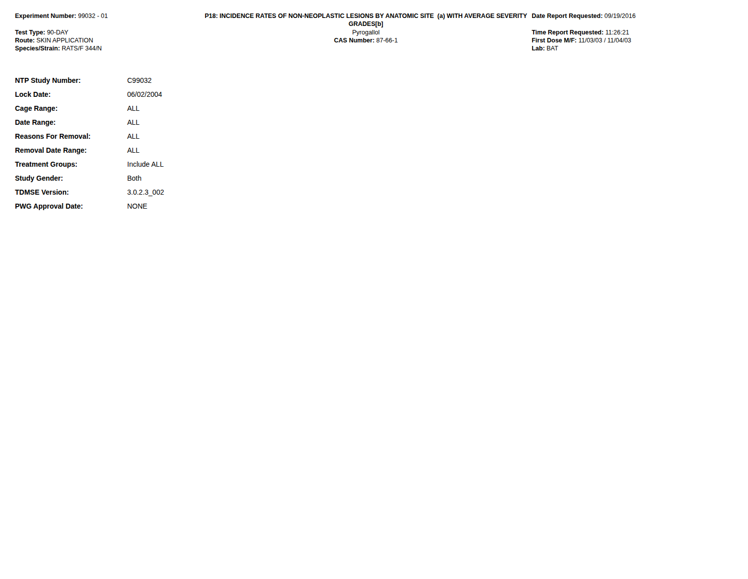| Experiment Number: 99032 - 01 | P18: INCIDENCE RATES OF NON-NEOPLASTIC LESIONS BY ANATOMIC SITE (a) WITH AVERAGE SEVERITY GRADES[b] | Date Report Requested: 09/19/2016 |
| Test Type: 90-DAY | Pyrogallol | Time Report Requested: 11:26:21 |
| Route: SKIN APPLICATION | CAS Number: 87-66-1 | First Dose M/F: 11/03/03 / 11/04/03 |
| Species/Strain: RATS/F 344/N | | Lab: BAT |
| NTP Study Number: | C99032 |
| Lock Date: | 06/02/2004 |
| Cage Range: | ALL |
| Date Range: | ALL |
| Reasons For Removal: | ALL |
| Removal Date Range: | ALL |
| Treatment Groups: | Include ALL |
| Study Gender: | Both |
| TDMSE Version: | 3.0.2.3_002 |
| PWG Approval Date: | NONE |